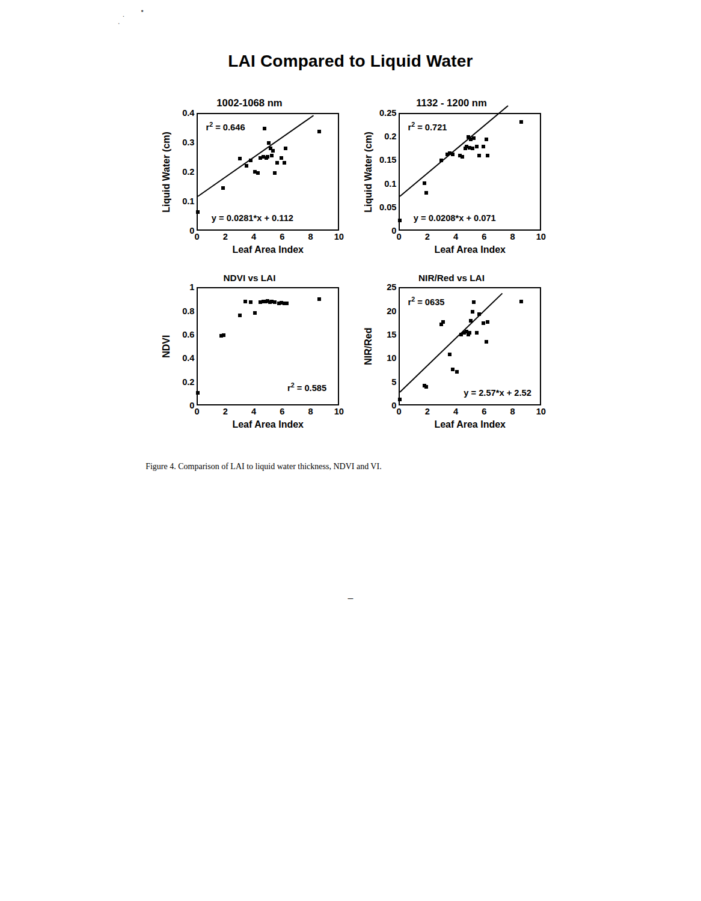. . •
LAI Compared to Liquid Water
| 1002-1068 nm Liquid Water (cm) 0.4 0.3 0.2 0.1 0 r 2 = 0.646 y = 0.0281*x + 0.112 0 2 4 6 8 10 Leaf Area Index | | 1132 - 1200 nm Liquid Water (cm) 0.25 0.2 0.15 0.1 0.05 0 r 2 = 0.721 y = 0.0208*x + 0.071 0 2 4 6 8 10 Leaf Area Index |
| NDVI vs LAI NDVI 1 0.8 0.6 0.4 0.2 0 r 2 = 0.585 0 2 4 6 8 10 Leaf Area Index | | NIR/Red vs LAI NIR/Red 25 20 15 10 5 0 r 2 = 0635 y = 2.57*x + 2.52 0 2 4 6 8 10 Leaf Area Index |
Figure 4. Comparison of LAI to liquid water thickness, NDVI and VI.
–